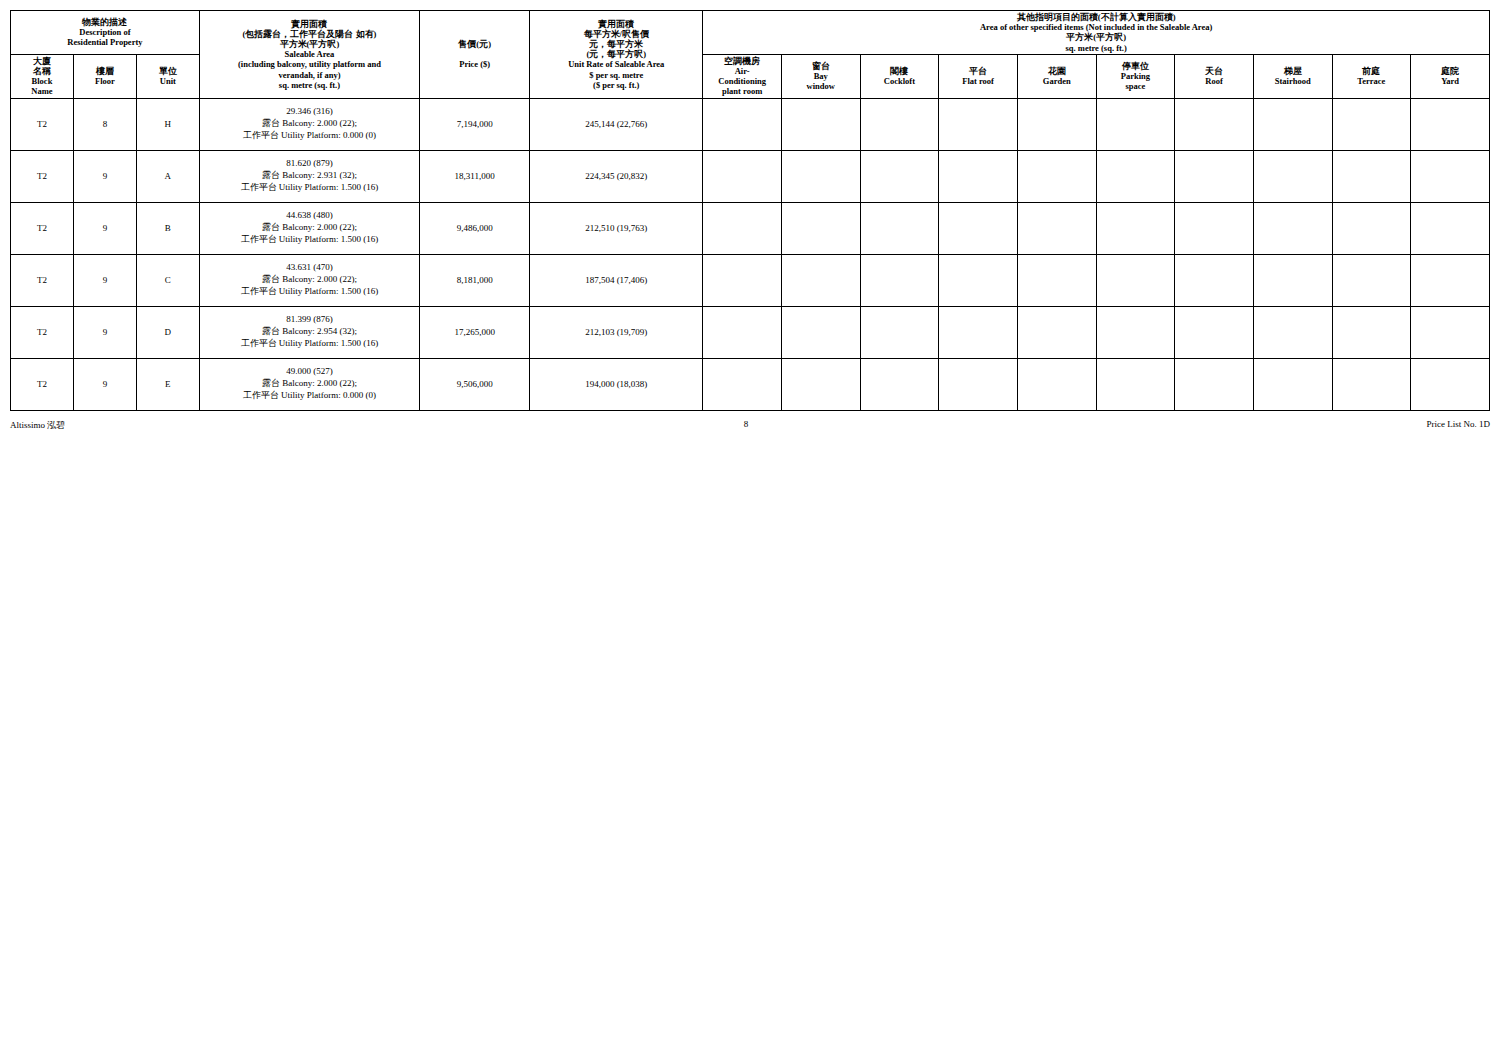| 物業的描述 Description of Residential Property | 實用面積 (包括露台，工作平台及陽台 如有) 平方米(平方呎) Saleable Area (including balcony, utility platform and verandah, if any) sq. metre (sq. ft.) | 售價(元) Price ($) | 實用面積 每平方米/呎售價 元，每平方米 (元，每平方呎) Unit Rate of Saleable Area $ per sq. metre ($ per sq. ft.) | 其他指明項目的面積(不計算入實用面積) Area of other specified items (Not included in the Saleable Area) 平方米(平方呎) sq. metre (sq. ft.) |
| --- | --- | --- | --- | --- |
| 大廈 名稱 Block Name | 樓層 Floor | 單位 Unit | 空調機房 Air- Conditioning plant room | 窗台 Bay window | 閣樓 Cockloft | 平台 Flat roof | 花園 Garden | 停車位 Parking space | 天台 Roof | 梯屋 Stairhood | 前庭 Terrace | 庭院 Yard |
| T2 | 8 | H | 29.346 (316) 露台 Balcony: 2.000 (22); 工作平台 Utility Platform: 0.000 (0) | 7,194,000 | 245,144 (22,766) | | | | | | | | | | |
| T2 | 9 | A | 81.620 (879) 露台 Balcony: 2.931 (32); 工作平台 Utility Platform: 1.500 (16) | 18,311,000 | 224,345 (20,832) | | | | | | | | | | |
| T2 | 9 | B | 44.638 (480) 露台 Balcony: 2.000 (22); 工作平台 Utility Platform: 1.500 (16) | 9,486,000 | 212,510 (19,763) | | | | | | | | | | |
| T2 | 9 | C | 43.631 (470) 露台 Balcony: 2.000 (22); 工作平台 Utility Platform: 1.500 (16) | 8,181,000 | 187,504 (17,406) | | | | | | | | | | |
| T2 | 9 | D | 81.399 (876) 露台 Balcony: 2.954 (32); 工作平台 Utility Platform: 1.500 (16) | 17,265,000 | 212,103 (19,709) | | | | | | | | | | |
| T2 | 9 | E | 49.000 (527) 露台 Balcony: 2.000 (22); 工作平台 Utility Platform: 0.000 (0) | 9,506,000 | 194,000 (18,038) | | | | | | | | | | |
Altissimo 泓碧 8 Price List No. 1D